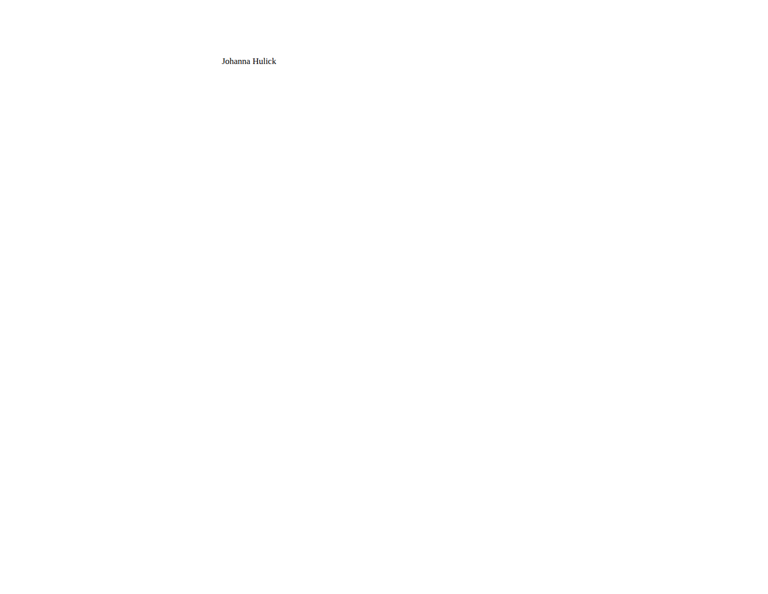Johanna Hulick